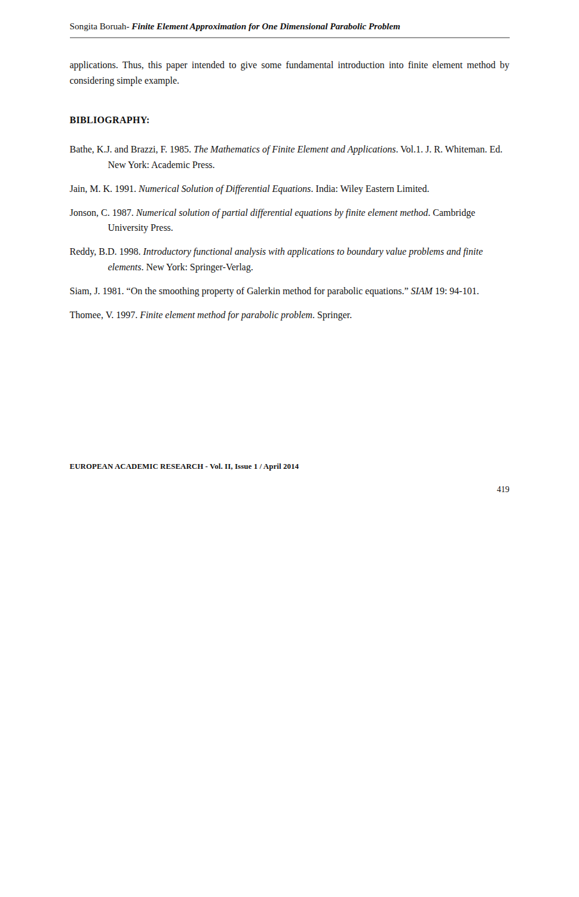Songita Boruah- Finite Element Approximation for One Dimensional Parabolic Problem
applications. Thus, this paper intended to give some fundamental introduction into finite element method by considering simple example.
BIBLIOGRAPHY:
Bathe, K.J. and Brazzi, F. 1985. The Mathematics of Finite Element and Applications. Vol.1. J. R. Whiteman. Ed. New York: Academic Press.
Jain, M. K. 1991. Numerical Solution of Differential Equations. India: Wiley Eastern Limited.
Jonson, C. 1987. Numerical solution of partial differential equations by finite element method. Cambridge University Press.
Reddy, B.D. 1998. Introductory functional analysis with applications to boundary value problems and finite elements. New York: Springer-Verlag.
Siam, J. 1981. “On the smoothing property of Galerkin method for parabolic equations.” SIAM 19: 94-101.
Thomee, V. 1997. Finite element method for parabolic problem. Springer.
EUROPEAN ACADEMIC RESEARCH - Vol. II, Issue 1 / April 2014
419